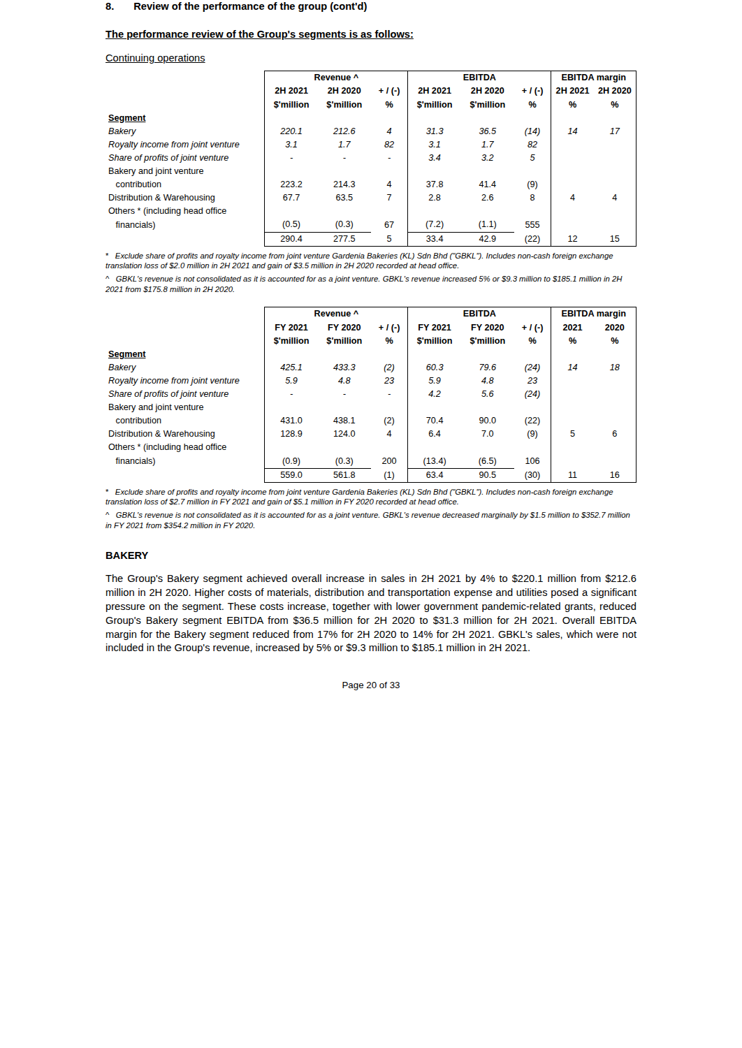8.
Review of the performance of the group (cont'd)
The performance review of the Group's segments is as follows:
Continuing operations
| | Revenue ^ | EBITDA | EBITDA margin |
| --- | --- | --- | --- |
| | 2H 2021 | 2H 2020 | + / (-) | 2H 2021 | 2H 2020 | + / (-) | 2H 2021 | 2H 2020 |
| | $'million | $'million | % | $'million | $'million | % | % | % |
| Segment | | | | | | | | |
| Bakery | 220.1 | 212.6 | 4 | 31.3 | 36.5 | (14) | 14 | 17 |
| Royalty income from joint venture | 3.1 | 1.7 | 82 | 3.1 | 1.7 | 82 | | |
| Share of profits of joint venture | - | - | - | 3.4 | 3.2 | 5 | | |
| Bakery and joint venture | | | | | | | | |
| contribution | 223.2 | 214.3 | 4 | 37.8 | 41.4 | (9) | | |
| Distribution & Warehousing | 67.7 | 63.5 | 7 | 2.8 | 2.6 | 8 | 4 | 4 |
| Others * (including head office | | | | | | | | |
| financials) | (0.5) | (0.3) | 67 | (7.2) | (1.1) | 555 | | |
| | 290.4 | 277.5 | 5 | 33.4 | 42.9 | (22) | 12 | 15 |
* Exclude share of profits and royalty income from joint venture Gardenia Bakeries (KL) Sdn Bhd ("GBKL"). Includes non-cash foreign exchange translation loss of $2.0 million in 2H 2021 and gain of $3.5 million in 2H 2020 recorded at head office.
^ GBKL's revenue is not consolidated as it is accounted for as a joint venture. GBKL's revenue increased 5% or $9.3 million to $185.1 million in 2H 2021 from $175.8 million in 2H 2020.
| | Revenue ^ | EBITDA | EBITDA margin |
| --- | --- | --- | --- |
| | FY 2021 | FY 2020 | + / (-) | FY 2021 | FY 2020 | + / (-) | 2021 | 2020 |
| | $'million | $'million | % | $'million | $'million | % | % | % |
| Segment | | | | | | | | |
| Bakery | 425.1 | 433.3 | (2) | 60.3 | 79.6 | (24) | 14 | 18 |
| Royalty income from joint venture | 5.9 | 4.8 | 23 | 5.9 | 4.8 | 23 | | |
| Share of profits of joint venture | - | - | - | 4.2 | 5.6 | (24) | | |
| Bakery and joint venture | | | | | | | | |
| contribution | 431.0 | 438.1 | (2) | 70.4 | 90.0 | (22) | | |
| Distribution & Warehousing | 128.9 | 124.0 | 4 | 6.4 | 7.0 | (9) | 5 | 6 |
| Others * (including head office | | | | | | | | |
| financials) | (0.9) | (0.3) | 200 | (13.4) | (6.5) | 106 | | |
| | 559.0 | 561.8 | (1) | 63.4 | 90.5 | (30) | 11 | 16 |
* Exclude share of profits and royalty income from joint venture Gardenia Bakeries (KL) Sdn Bhd ("GBKL"). Includes non-cash foreign exchange translation loss of $2.7 million in FY 2021 and gain of $5.1 million in FY 2020 recorded at head office.
^ GBKL's revenue is not consolidated as it is accounted for as a joint venture. GBKL's revenue decreased marginally by $1.5 million to $352.7 million in FY 2021 from $354.2 million in FY 2020.
BAKERY
The Group's Bakery segment achieved overall increase in sales in 2H 2021 by 4% to $220.1 million from $212.6 million in 2H 2020. Higher costs of materials, distribution and transportation expense and utilities posed a significant pressure on the segment. These costs increase, together with lower government pandemic-related grants, reduced Group's Bakery segment EBITDA from $36.5 million for 2H 2020 to $31.3 million for 2H 2021. Overall EBITDA margin for the Bakery segment reduced from 17% for 2H 2020 to 14% for 2H 2021. GBKL's sales, which were not included in the Group's revenue, increased by 5% or $9.3 million to $185.1 million in 2H 2021.
Page 20 of 33